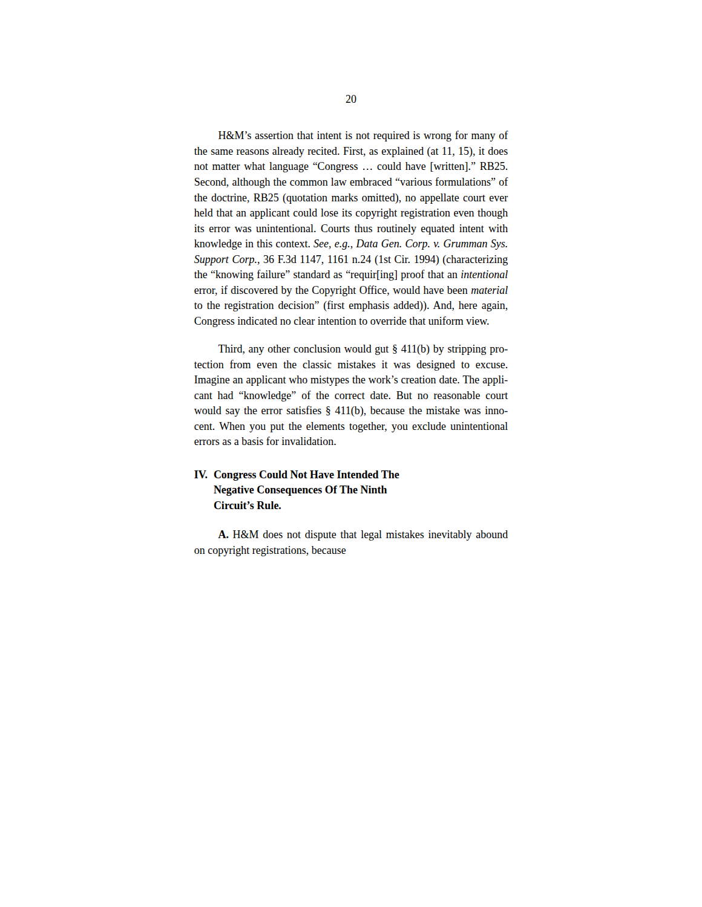20
H&M’s assertion that intent is not required is wrong for many of the same reasons already recited. First, as explained (at 11, 15), it does not matter what language “Congress … could have [written].” RB25. Second, although the common law embraced “various formulations” of the doctrine, RB25 (quotation marks omitted), no appellate court ever held that an applicant could lose its copyright registration even though its error was unintentional. Courts thus routinely equated intent with knowledge in this context. See, e.g., Data Gen. Corp. v. Grumman Sys. Support Corp., 36 F.3d 1147, 1161 n.24 (1st Cir. 1994) (characterizing the “knowing failure” standard as “requir[ing] proof that an intentional error, if discovered by the Copyright Office, would have been material to the registration decision” (first emphasis added)). And, here again, Congress indicated no clear intention to override that uniform view.
Third, any other conclusion would gut § 411(b) by stripping protection from even the classic mistakes it was designed to excuse. Imagine an applicant who mistypes the work’s creation date. The applicant had “knowledge” of the correct date. But no reasonable court would say the error satisfies § 411(b), because the mistake was innocent. When you put the elements together, you exclude unintentional errors as a basis for invalidation.
IV. Congress Could Not Have Intended The Negative Consequences Of The Ninth Circuit’s Rule.
A. H&M does not dispute that legal mistakes inevitably abound on copyright registrations, because